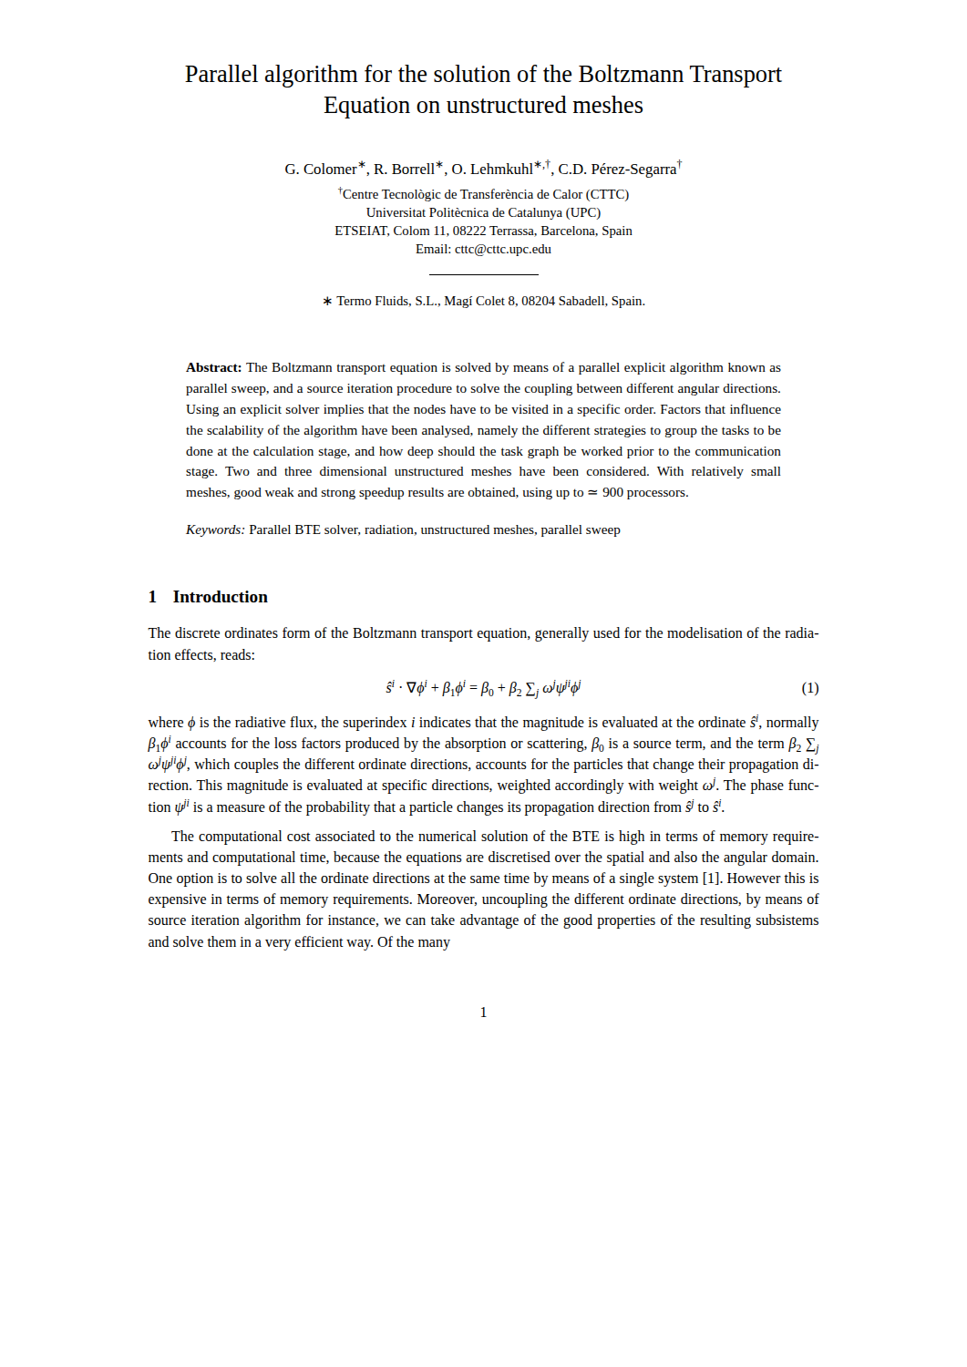Parallel algorithm for the solution of the Boltzmann Transport
Equation on unstructured meshes
G. Colomer∗, R. Borrell∗, O. Lehmkuhl∗,†, C.D. Pérez-Segarra†
†Centre Tecnològic de Transferència de Calor (CTTC)
Universitat Politècnica de Catalunya (UPC)
ETSEIAT, Colom 11, 08222 Terrassa, Barcelona, Spain
Email: cttc@cttc.upc.edu
∗ Termo Fluids, S.L., Magí Colet 8, 08204 Sabadell, Spain.
Abstract: The Boltzmann transport equation is solved by means of a parallel explicit algorithm known as parallel sweep, and a source iteration procedure to solve the coupling between different angular directions. Using an explicit solver implies that the nodes have to be visited in a specific order. Factors that influence the scalability of the algorithm have been analysed, namely the different strategies to group the tasks to be done at the calculation stage, and how deep should the task graph be worked prior to the communication stage. Two and three dimensional unstructured meshes have been considered. With relatively small meshes, good weak and strong speedup results are obtained, using up to ≃ 900 processors.
Keywords: Parallel BTE solver, radiation, unstructured meshes, parallel sweep
1 Introduction
The discrete ordinates form of the Boltzmann transport equation, generally used for the modelisation of the radiation effects, reads:
ŝi · ∇ϕi + β1ϕi = β0 + β2 ∑j ωjψjiϕj (1)
where ϕ is the radiative flux, the superindex i indicates that the magnitude is evaluated at the ordinate ŝi, normally β1ϕi accounts for the loss factors produced by the absorption or scattering, β0 is a source term, and the term β2 ∑j ωjψjiϕj, which couples the different ordinate directions, accounts for the particles that change their propagation direction. This magnitude is evaluated at specific directions, weighted accordingly with weight ωj. The phase function ψji is a measure of the probability that a particle changes its propagation direction from ŝj to ŝi.
The computational cost associated to the numerical solution of the BTE is high in terms of memory requirements and computational time, because the equations are discretised over the spatial and also the angular domain. One option is to solve all the ordinate directions at the same time by means of a single system [1]. However this is expensive in terms of memory requirements. Moreover, uncoupling the different ordinate directions, by means of source iteration algorithm for instance, we can take advantage of the good properties of the resulting subsistems and solve them in a very efficient way. Of the many
1